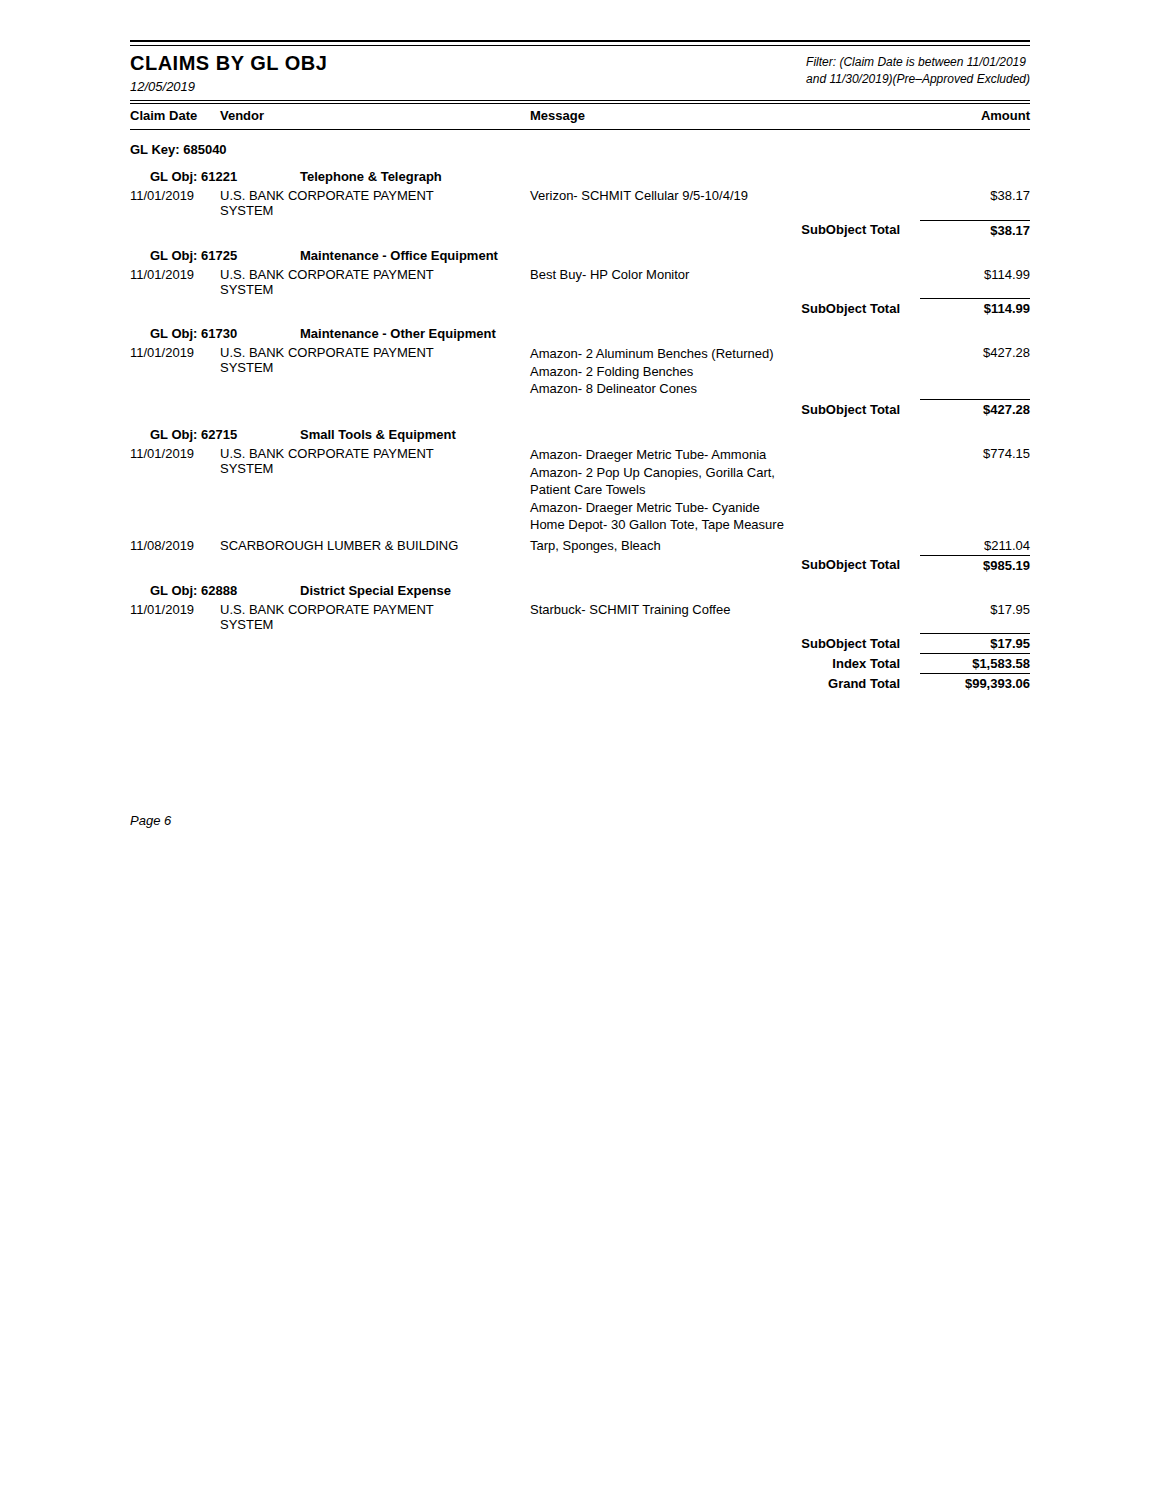CLAIMS BY GL OBJ
12/05/2019
Filter: (Claim Date is between 11/01/2019
and 11/30/2019)(Pre–Approved Excluded)
| Claim Date | Vendor | Message | Amount |
| --- | --- | --- | --- |
| GL Key: 685040 |
| GL Obj: 61221 Telephone & Telegraph |
| 11/01/2019 | U.S. BANK CORPORATE PAYMENT SYSTEM | Verizon- SCHMIT Cellular 9/5-10/4/19 | $38.17 |
| | | SubObject Total | $38.17 |
| GL Obj: 61725 Maintenance - Office Equipment |
| 11/01/2019 | U.S. BANK CORPORATE PAYMENT SYSTEM | Best Buy- HP Color Monitor | $114.99 |
| | | SubObject Total | $114.99 |
| GL Obj: 61730 Maintenance - Other Equipment |
| 11/01/2019 | U.S. BANK CORPORATE PAYMENT SYSTEM | Amazon- 2 Aluminum Benches (Returned) Amazon- 2 Folding Benches Amazon- 8 Delineator Cones | $427.28 |
| | | SubObject Total | $427.28 |
| GL Obj: 62715 Small Tools & Equipment |
| 11/01/2019 | U.S. BANK CORPORATE PAYMENT SYSTEM | Amazon- Draeger Metric Tube- Ammonia Amazon- 2 Pop Up Canopies, Gorilla Cart, Patient Care Towels Amazon- Draeger Metric Tube- Cyanide Home Depot- 30 Gallon Tote, Tape Measure | $774.15 |
| 11/08/2019 | SCARBOROUGH LUMBER & BUILDING | Tarp, Sponges, Bleach | $211.04 |
| | | SubObject Total | $985.19 |
| GL Obj: 62888 District Special Expense |
| 11/01/2019 | U.S. BANK CORPORATE PAYMENT SYSTEM | Starbuck- SCHMIT Training Coffee | $17.95 |
| | | SubObject Total | $17.95 |
| | | Index Total | $1,583.58 |
| | | Grand Total | $99,393.06 |
Page 6